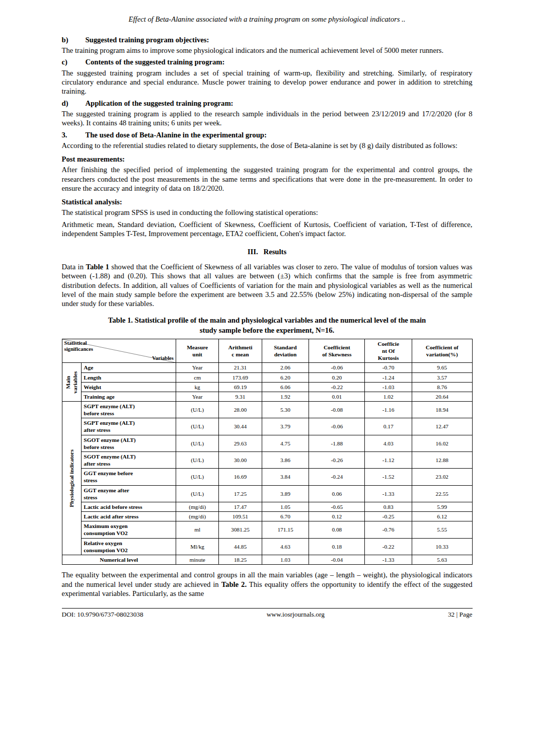Effect of Beta-Alanine associated with a training program on some physiological indicators ..
b) Suggested training program objectives:
The training program aims to improve some physiological indicators and the numerical achievement level of 5000 meter runners.
c) Contents of the suggested training program:
The suggested training program includes a set of special training of warm-up, flexibility and stretching. Similarly, of respiratory circulatory endurance and special endurance. Muscle power training to develop power endurance and power in addition to stretching training.
d) Application of the suggested training program:
The suggested training program is applied to the research sample individuals in the period between 23/12/2019 and 17/2/2020 (for 8 weeks). It contains 48 training units; 6 units per week.
3. The used dose of Beta-Alanine in the experimental group:
According to the referential studies related to dietary supplements, the dose of Beta-alanine is set by (8 g) daily distributed as follows:
Post measurements:
After finishing the specified period of implementing the suggested training program for the experimental and control groups, the researchers conducted the post measurements in the same terms and specifications that were done in the pre-measurement. In order to ensure the accuracy and integrity of data on 18/2/2020.
Statistical analysis:
The statistical program SPSS is used in conducting the following statistical operations:
Arithmetic mean, Standard deviation, Coefficient of Skewness, Coefficient of Kurtosis, Coefficient of variation, T-Test of difference, independent Samples T-Test, Improvement percentage, ETA2 coefficient, Cohen's impact factor.
III. Results
Data in Table 1 showed that the Coefficient of Skewness of all variables was closer to zero. The value of modulus of torsion values was between (-1.88) and (0.20). This shows that all values are between (±3) which confirms that the sample is free from asymmetric distribution defects. In addition, all values of Coefficients of variation for the main and physiological variables as well as the numerical level of the main study sample before the experiment are between 3.5 and 22.55% (below 25%) indicating non-dispersal of the sample under study for these variables.
Table 1. Statistical profile of the main and physiological variables and the numerical level of the main
study sample before the experiment, N=16.
| Statistical significances Variables | Measure unit | Arithmeti c mean | Standard deviation | Coefficient of Skewness | Coefficie nt Of Kurtosis | Coefficient of variation(%) |
| Main variables | Age | Year | 21.31 | 2.06 | -0.06 | -0.70 | 9.65 |
| Length | cm | 173.69 | 6.20 | 0.20 | -1.24 | 3.57 |
| Weight | kg | 69.19 | 6.06 | -0.22 | -1.03 | 8.76 |
| Training age | Year | 9.31 | 1.92 | 0.01 | 1.02 | 20.64 |
| Physiological indicators | SGPT enzyme (ALT) before stress | (U/L) | 28.00 | 5.30 | -0.08 | -1.16 | 18.94 |
| SGPT enzyme (ALT) after stress | (U/L) | 30.44 | 3.79 | -0.06 | 0.17 | 12.47 |
| SGOT enzyme (ALT) before stress | (U/L) | 29.63 | 4.75 | -1.88 | 4.03 | 16.02 |
| SGOT enzyme (ALT) after stress | (U/L) | 30.00 | 3.86 | -0.26 | -1.12 | 12.88 |
| GGT enzyme before stress | (U/L) | 16.69 | 3.84 | -0.24 | -1.52 | 23.02 |
| GGT enzyme after stress | (U/L) | 17.25 | 3.89 | 0.06 | -1.33 | 22.55 |
| Lactic acid before stress | (mg/di) | 17.47 | 1.05 | -0.65 | 0.83 | 5.99 |
| Lactic acid after stress | (mg/di) | 109.51 | 6.70 | 0.12 | -0.25 | 6.12 |
| Maximum oxygen consumption VO2 | ml | 3081.25 | 171.15 | 0.08 | -0.76 | 5.55 |
| Relative oxygen consumption VO2 | Ml/kg | 44.85 | 4.63 | 0.18 | -0.22 | 10.33 |
| Numerical level | minute | 18.25 | 1.03 | -0.04 | -1.33 | 5.63 |
The equality between the experimental and control groups in all the main variables (age – length – weight), the physiological indicators and the numerical level under study are achieved in Table 2. This equality offers the opportunity to identify the effect of the suggested experimental variables. Particularly, as the same
DOI: 10.9790/6737-08023038
www.iosrjournals.org
32 | Page